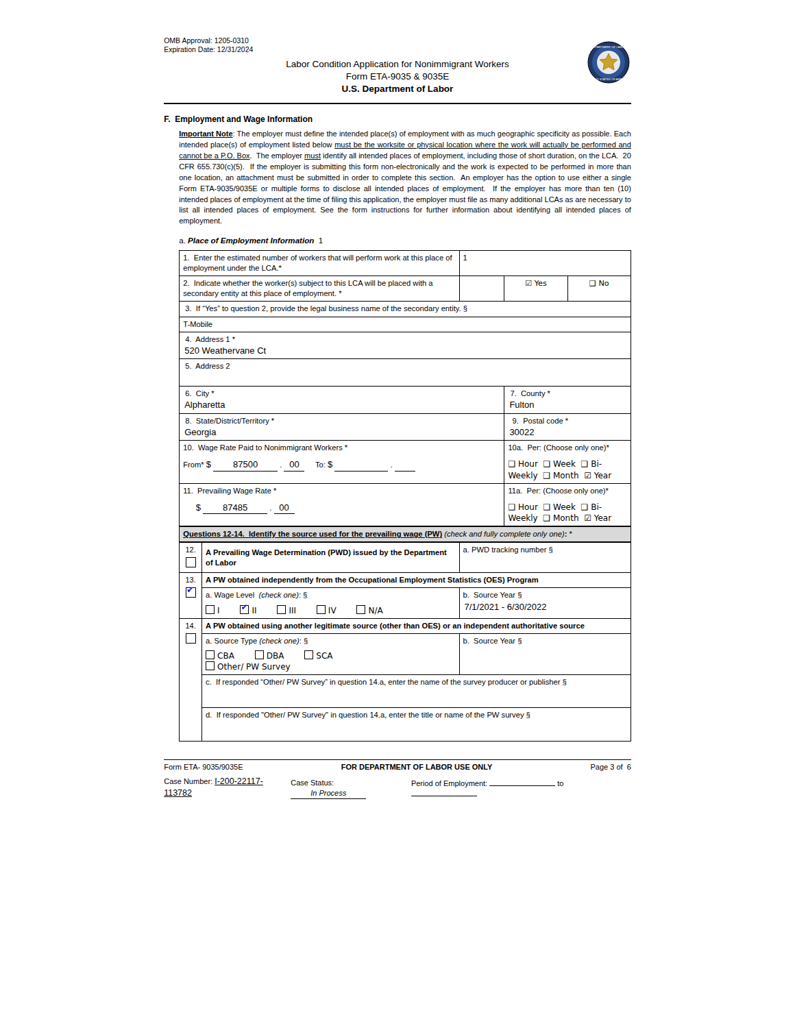OMB Approval: 1205-0310
Expiration Date: 12/31/2024
DEPARTMENT OF LABOR UNITED STATES OF AMERICA
Labor Condition Application for Nonimmigrant Workers
Form ETA-9035 & 9035E
U.S. Department of Labor
F. Employment and Wage Information
Important Note: The employer must define the intended place(s) of employment with as much geographic specificity as possible. Each intended place(s) of employment listed below must be the worksite or physical location where the work will actually be performed and cannot be a P.O. Box. The employer must identify all intended places of employment, including those of short duration, on the LCA. 20 CFR 655.730(c)(5). If the employer is submitting this form non-electronically and the work is expected to be performed in more than one location, an attachment must be submitted in order to complete this section. An employer has the option to use either a single Form ETA-9035/9035E or multiple forms to disclose all intended places of employment. If the employer has more than ten (10) intended places of employment at the time of filing this application, the employer must file as many additional LCAs as are necessary to list all intended places of employment. See the form instructions for further information about identifying all intended places of employment.
a. Place of Employment Information 1
| 1. Enter the estimated number of workers that will perform work at this place of employment under the LCA.* | 1 |
| 2. Indicate whether the worker(s) subject to this LCA will be placed with a secondary entity at this place of employment. * | | ☑ Yes | ❑ No |
| 3. If “Yes” to question 2, provide the legal business name of the secondary entity. § |
| T-Mobile |
| 4. Address 1 * 520 Weathervane Ct |
| 5. Address 2 |
| 6. City * Alpharetta | 7. County * Fulton |
| 8. State/District/Territory * Georgia | 9. Postal code * 30022 |
| 10. Wage Rate Paid to Nonimmigrant Workers * From* $ 87500 . 00 To: $ . | 10a. Per: (Choose only one)* ❑ Hour ❑ Week ❑ Bi-Weekly ❑ Month ☑ Year |
| 11. Prevailing Wage Rate * $ 87485 . 00 | 11a. Per: (Choose only one)* ❑ Hour ❑ Week ❑ Bi-Weekly ❑ Month ☑ Year |
| Questions 12-14. Identify the source used for the prevailing wage (PW) (check and fully complete only one) : * |
| 12. | A Prevailing Wage Determination (PWD) issued by the Department of Labor | a. PWD tracking number § |
| 13. | A PW obtained independently from the Occupational Employment Statistics (OES) Program |
| a. Wage Level (check one) : § I II III IV N/A | b. Source Year § 7/1/2021 - 6/30/2022 |
| 14. | A PW obtained using another legitimate source (other than OES) or an independent authoritative source |
| a. Source Type (check one) : § CBA DBA SCA Other/ PW Survey | b. Source Year § |
| c. If responded “Other/ PW Survey” in question 14.a, enter the name of the survey producer or publisher § |
| d. If responded "Other/ PW Survey" in question 14.a, enter the title or name of the PW survey § |
Form ETA- 9035/9035E
FOR DEPARTMENT OF LABOR USE ONLY
Page 3 of 6
Case Number: I-200-22117-113782
Case Status: In Process
Period of Employment: to